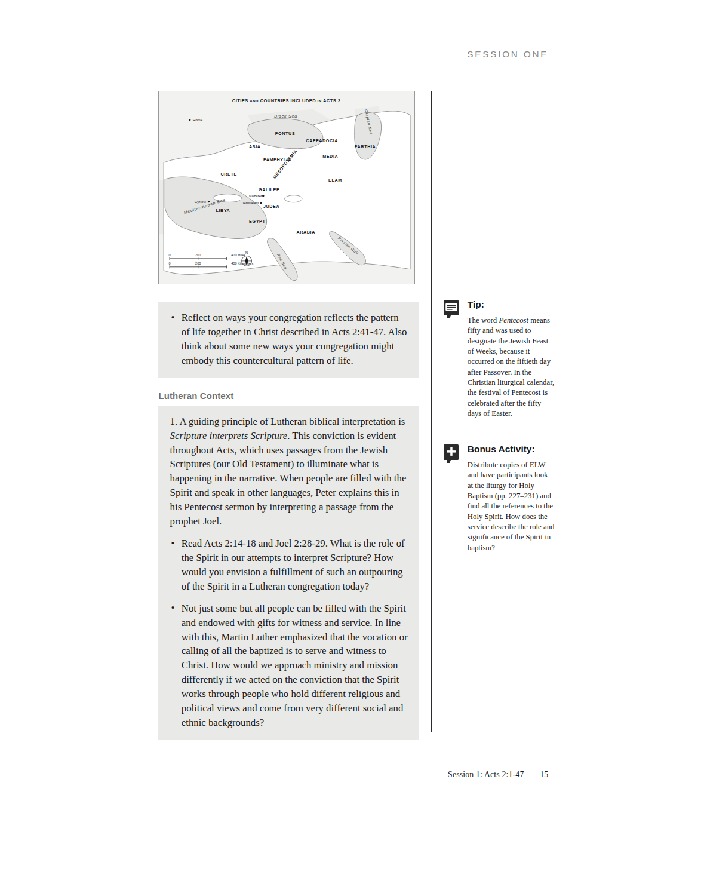Session One
CITIES AND COUNTRIES INCLUDED IN ACTS 2 Black Sea Caspian Sea Mediterranean Sea Red Sea Persian Gulf PONTUS CAPPADOCIA ASIA PARTHIA MEDIA PAMPHYLIA CRETE ELAM MESOPOTAMIA GALILEE JUDEA LIBYA EGYPT ARABIA Rome Cyrene Nazareth Jerusalem 0 200 400 Miles 0 200 400 Kilometers N
Reflect on ways your congregation reflects the pattern of life together in Christ described in Acts 2:41-47. Also think about some new ways your congregation might embody this countercultural pattern of life.
Lutheran Context
1. A guiding principle of Lutheran biblical interpretation is Scripture interprets Scripture. This conviction is evident throughout Acts, which uses passages from the Jewish Scriptures (our Old Testament) to illuminate what is happening in the narrative. When people are filled with the Spirit and speak in other languages, Peter explains this in his Pentecost sermon by interpreting a passage from the prophet Joel.
Read Acts 2:14-18 and Joel 2:28-29. What is the role of the Spirit in our attempts to interpret Scripture? How would you envision a fulfillment of such an outpouring of the Spirit in a Lutheran congregation today?
Not just some but all people can be filled with the Spirit and endowed with gifts for witness and service. In line with this, Martin Luther emphasized that the vocation or calling of all the baptized is to serve and witness to Christ. How would we approach ministry and mission differently if we acted on the conviction that the Spirit works through people who hold different religious and political views and come from very different social and ethnic backgrounds?
Tip:
The word Pentecost means fifty and was used to designate the Jewish Feast of Weeks, because it occurred on the fiftieth day after Passover. In the Christian liturgical calendar, the festival of Pentecost is celebrated after the fifty days of Easter.
Bonus Activity:
Distribute copies of ELW and have participants look at the liturgy for Holy Baptism (pp. 227–231) and find all the references to the Holy Spirit. How does the service describe the role and significance of the Spirit in baptism?
Session 1: Acts 2:1-47 15